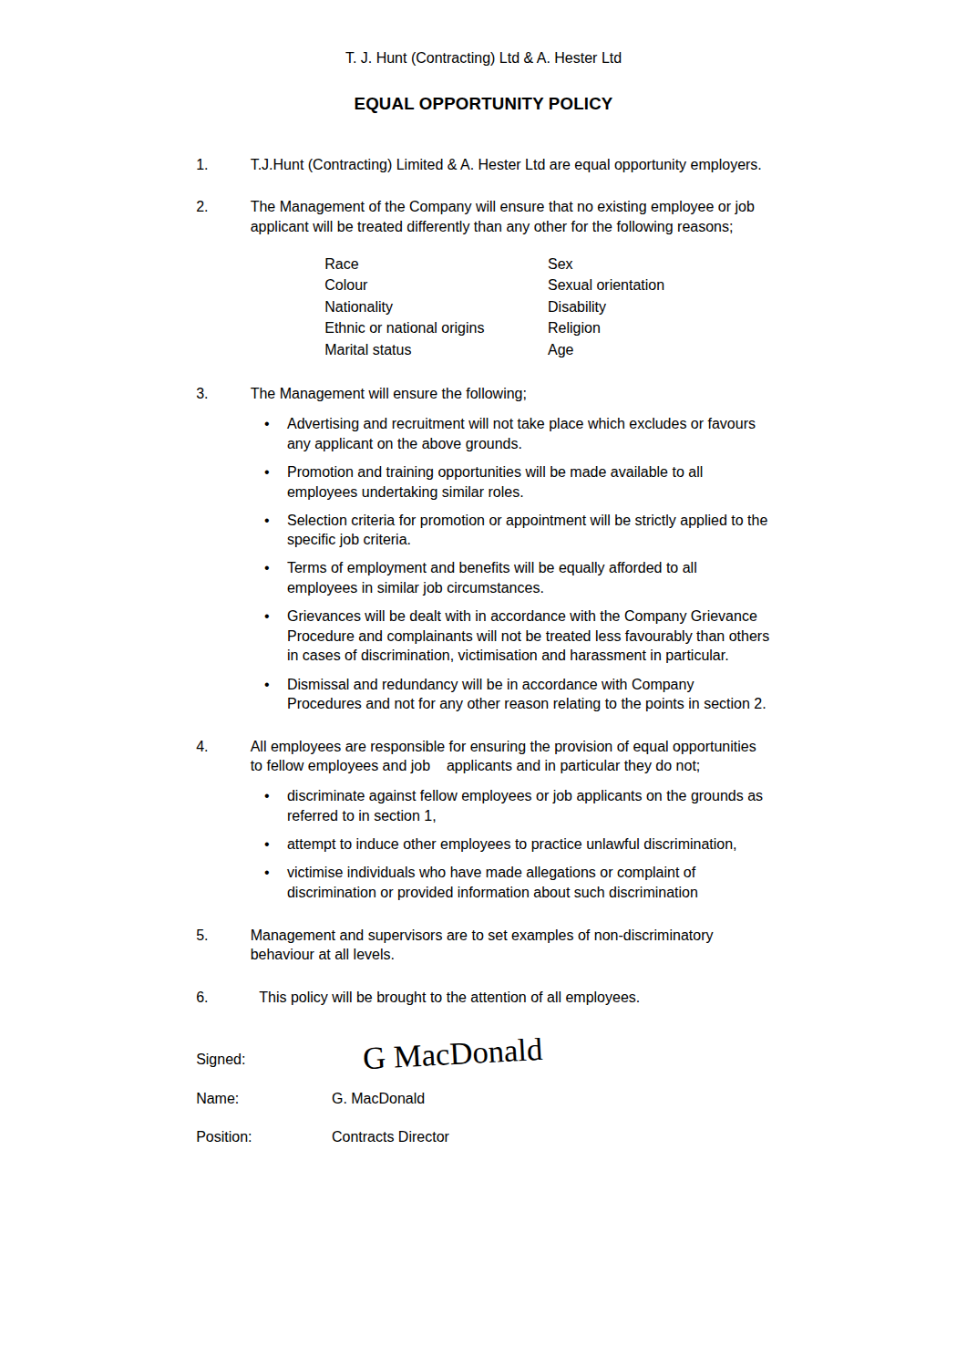T. J. Hunt (Contracting) Ltd & A. Hester Ltd
EQUAL OPPORTUNITY POLICY
1. T.J.Hunt (Contracting) Limited & A. Hester Ltd are equal opportunity employers.
2. The Management of the Company will ensure that no existing employee or job applicant will be treated differently than any other for the following reasons;
| Race | Sex |
| Colour | Sexual orientation |
| Nationality | Disability |
| Ethnic or national origins | Religion |
| Marital status | Age |
3. The Management will ensure the following;
Advertising and recruitment will not take place which excludes or favours any applicant on the above grounds.
Promotion and training opportunities will be made available to all employees undertaking similar roles.
Selection criteria for promotion or appointment will be strictly applied to the specific job criteria.
Terms of employment and benefits will be equally afforded to all employees in similar job circumstances.
Grievances will be dealt with in accordance with the Company Grievance Procedure and complainants will not be treated less favourably than others in cases of discrimination, victimisation and harassment in particular.
Dismissal and redundancy will be in accordance with Company Procedures and not for any other reason relating to the points in section 2.
4. All employees are responsible for ensuring the provision of equal opportunities to fellow employees and job applicants and in particular they do not;
discriminate against fellow employees or job applicants on the grounds as referred to in section 1,
attempt to induce other employees to practice unlawful discrimination,
victimise individuals who have made allegations or complaint of discrimination or provided information about such discrimination
5. Management and supervisors are to set examples of non-discriminatory behaviour at all levels.
6. This policy will be brought to the attention of all employees.
Signed:
G MacDonald
Name:
G. MacDonald
Position:
Contracts Director